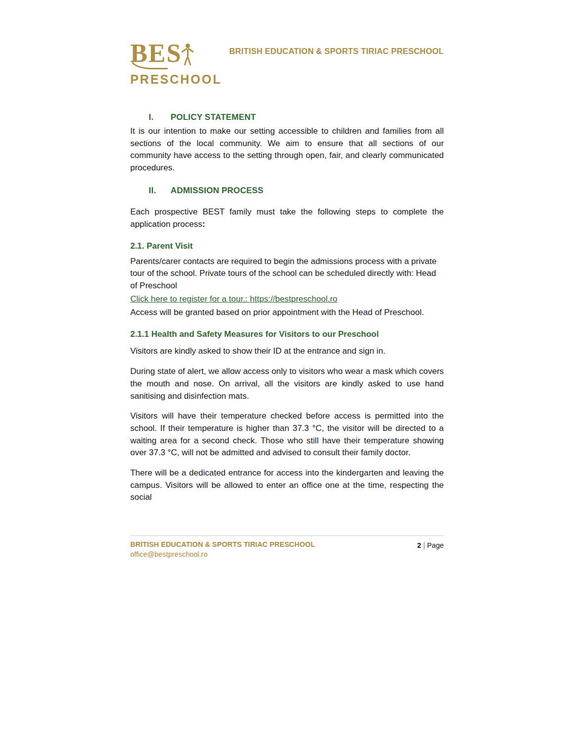BES
PRESCHOOL
BRITISH EDUCATION & SPORTS TIRIAC PRESCHOOL
I. POLICY STATEMENT
It is our intention to make our setting accessible to children and families from all sections of the local community. We aim to ensure that all sections of our community have access to the setting through open, fair, and clearly communicated procedures.
II. ADMISSION PROCESS
Each prospective BEST family must take the following steps to complete the application process:
2.1. Parent Visit
Parents/carer contacts are required to begin the admissions process with a private tour of the school. Private tours of the school can be scheduled directly with: Head of Preschool
Click here to register for a tour.: https://bestpreschool.ro
Access will be granted based on prior appointment with the Head of Preschool.
2.1.1 Health and Safety Measures for Visitors to our Preschool
Visitors are kindly asked to show their ID at the entrance and sign in.
During state of alert, we allow access only to visitors who wear a mask which covers the mouth and nose. On arrival, all the visitors are kindly asked to use hand sanitising and disinfection mats.
Visitors will have their temperature checked before access is permitted into the school. If their temperature is higher than 37.3 °C, the visitor will be directed to a waiting area for a second check. Those who still have their temperature showing over 37.3 °C, will not be admitted and advised to consult their family doctor.
There will be a dedicated entrance for access into the kindergarten and leaving the campus. Visitors will be allowed to enter an office one at the time, respecting the social
BRITISH EDUCATION & SPORTS TIRIAC PRESCHOOL
office@bestpreschool.ro
2 | Page